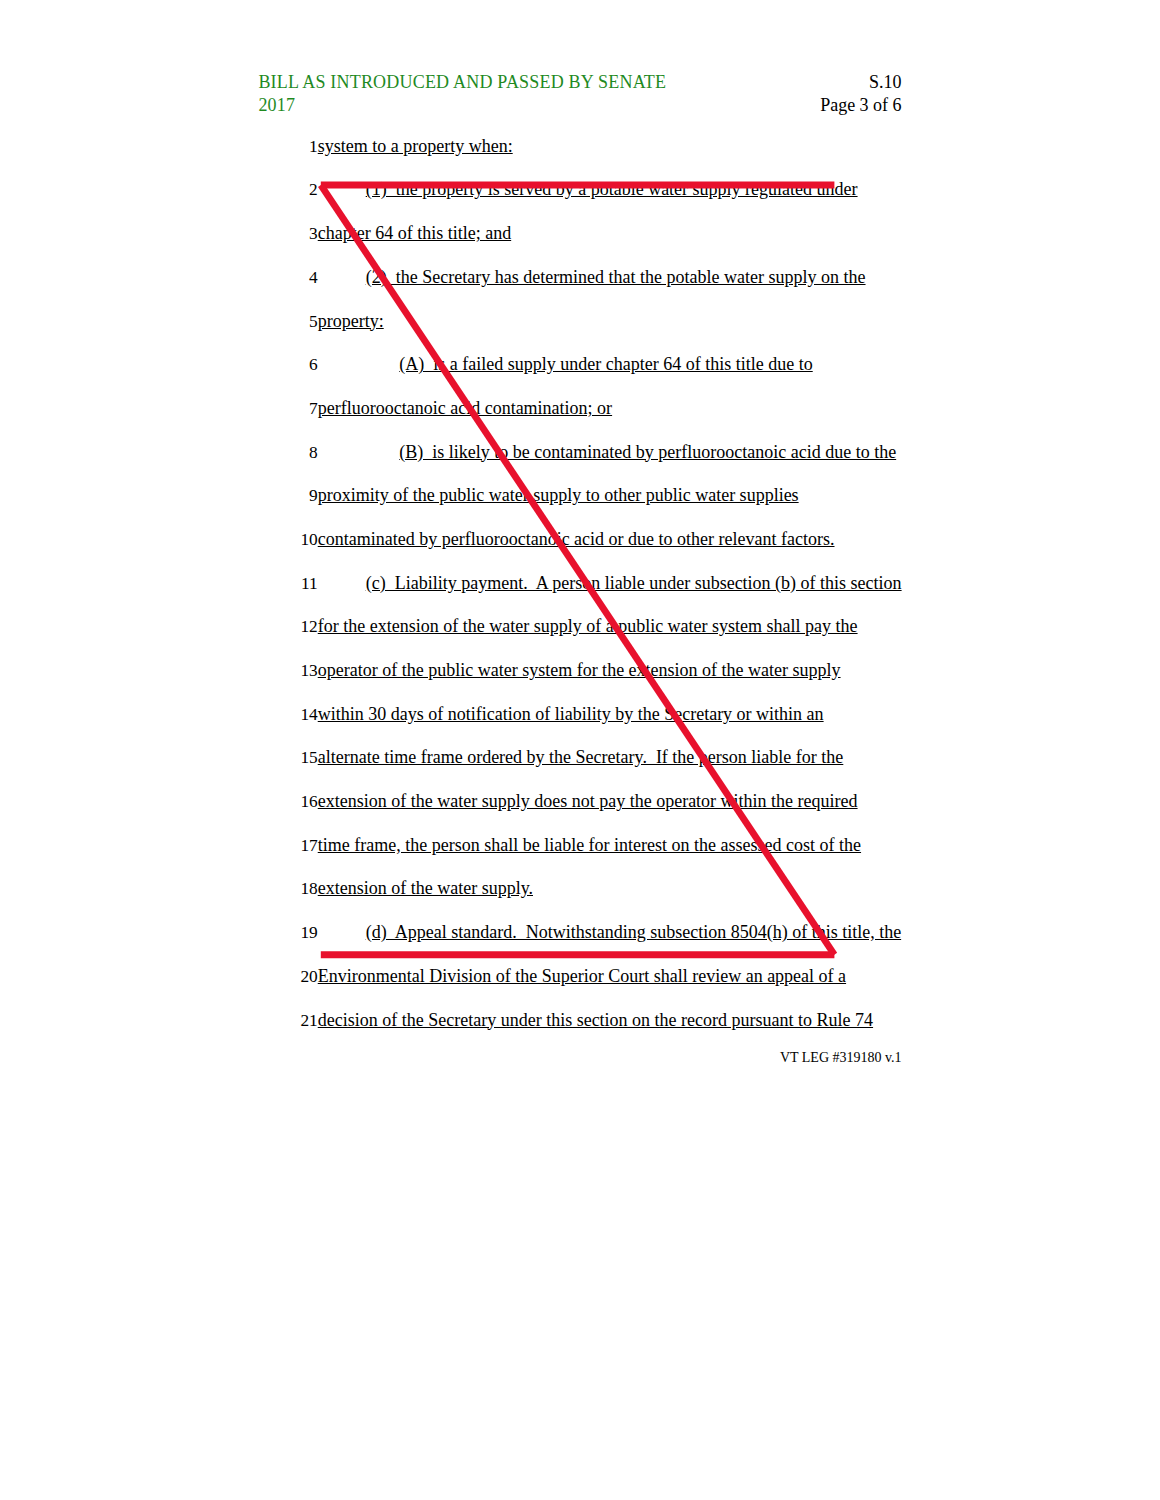BILL AS INTRODUCED AND PASSED BY SENATE2017
S.10Page 3 of 6
| 1 | system to a property when: |
| 2 | (1) the property is served by a potable water supply regulated under |
| 3 | chapter 64 of this title; and |
| 4 | (2) the Secretary has determined that the potable water supply on the |
| 5 | property: |
| 6 | (A) is a failed supply under chapter 64 of this title due to |
| 7 | perfluorooctanoic acid contamination; or |
| 8 | (B) is likely to be contaminated by perfluorooctanoic acid due to the |
| 9 | proximity of the public water supply to other public water supplies |
| 10 | contaminated by perfluorooctanoic acid or due to other relevant factors. |
| 11 | (c) Liability payment. A person liable under subsection (b) of this section |
| 12 | for the extension of the water supply of a public water system shall pay the |
| 13 | operator of the public water system for the extension of the water supply |
| 14 | within 30 days of notification of liability by the Secretary or within an |
| 15 | alternate time frame ordered by the Secretary. If the person liable for the |
| 16 | extension of the water supply does not pay the operator within the required |
| 17 | time frame, the person shall be liable for interest on the assessed cost of the |
| 18 | extension of the water supply. |
| 19 | (d) Appeal standard. Notwithstanding subsection 8504(h) of this title, the |
| 20 | Environmental Division of the Superior Court shall review an appeal of a |
| 21 | decision of the Secretary under this section on the record pursuant to Rule 74 |
VT LEG #319180 v.1